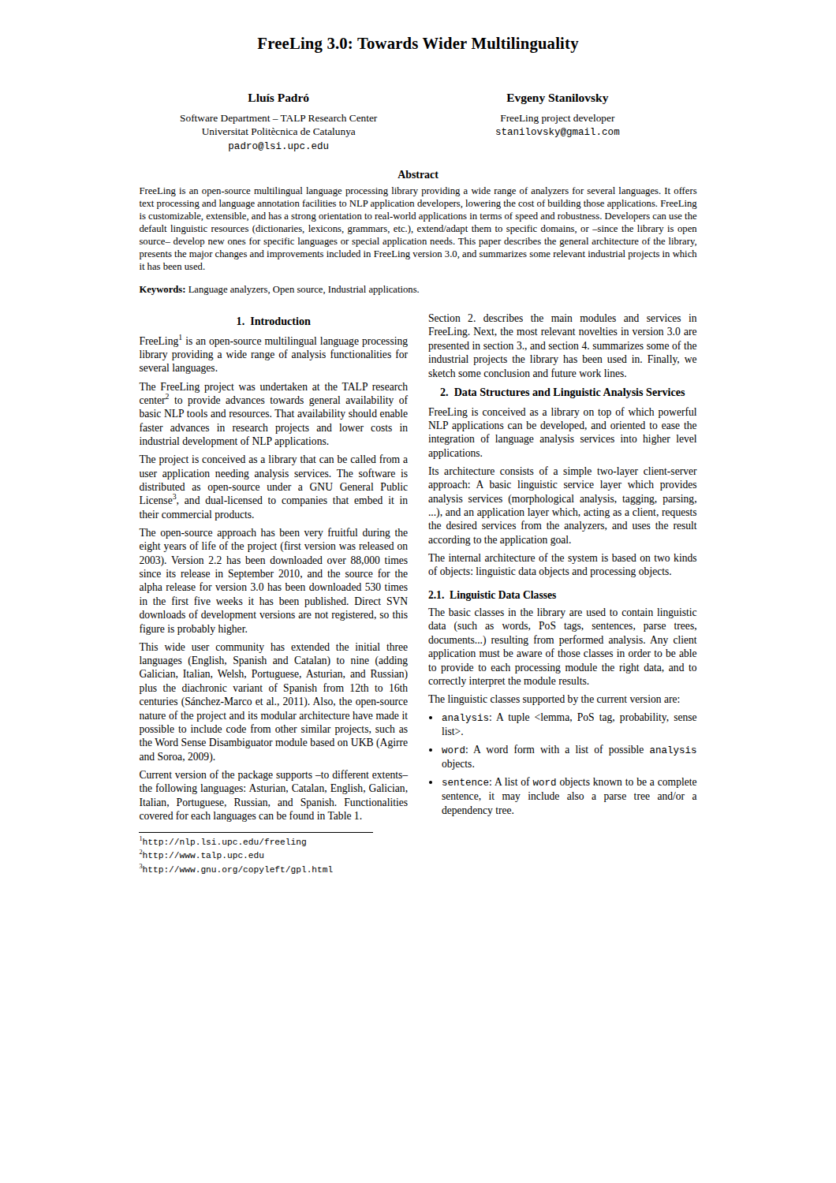FreeLing 3.0: Towards Wider Multilinguality
Lluís Padró
Software Department – TALP Research Center
Universitat Politècnica de Catalunya
padro@lsi.upc.edu
Evgeny Stanilovsky
FreeLing project developer
stanilovsky@gmail.com
Abstract
FreeLing is an open-source multilingual language processing library providing a wide range of analyzers for several languages. It offers text processing and language annotation facilities to NLP application developers, lowering the cost of building those applications. FreeLing is customizable, extensible, and has a strong orientation to real-world applications in terms of speed and robustness. Developers can use the default linguistic resources (dictionaries, lexicons, grammars, etc.), extend/adapt them to specific domains, or –since the library is open source– develop new ones for specific languages or special application needs. This paper describes the general architecture of the library, presents the major changes and improvements included in FreeLing version 3.0, and summarizes some relevant industrial projects in which it has been used.
Keywords: Language analyzers, Open source, Industrial applications.
1. Introduction
FreeLing1 is an open-source multilingual language processing library providing a wide range of analysis functionalities for several languages.
The FreeLing project was undertaken at the TALP research center2 to provide advances towards general availability of basic NLP tools and resources. That availability should enable faster advances in research projects and lower costs in industrial development of NLP applications.
The project is conceived as a library that can be called from a user application needing analysis services. The software is distributed as open-source under a GNU General Public License3, and dual-licensed to companies that embed it in their commercial products.
The open-source approach has been very fruitful during the eight years of life of the project (first version was released on 2003). Version 2.2 has been downloaded over 88,000 times since its release in September 2010, and the source for the alpha release for version 3.0 has been downloaded 530 times in the first five weeks it has been published. Direct SVN downloads of development versions are not registered, so this figure is probably higher.
This wide user community has extended the initial three languages (English, Spanish and Catalan) to nine (adding Galician, Italian, Welsh, Portuguese, Asturian, and Russian) plus the diachronic variant of Spanish from 12th to 16th centuries (Sánchez-Marco et al., 2011). Also, the open-source nature of the project and its modular architecture have made it possible to include code from other similar projects, such as the Word Sense Disambiguator module based on UKB (Agirre and Soroa, 2009).
Current version of the package supports –to different extents– the following languages: Asturian, Catalan, English, Galician, Italian, Portuguese, Russian, and Spanish. Functionalities covered for each languages can be found in Table 1.
Section 2. describes the main modules and services in FreeLing. Next, the most relevant novelties in version 3.0 are presented in section 3., and section 4. summarizes some of the industrial projects the library has been used in. Finally, we sketch some conclusion and future work lines.
2. Data Structures and Linguistic Analysis Services
FreeLing is conceived as a library on top of which powerful NLP applications can be developed, and oriented to ease the integration of language analysis services into higher level applications.
Its architecture consists of a simple two-layer client-server approach: A basic linguistic service layer which provides analysis services (morphological analysis, tagging, parsing, ...), and an application layer which, acting as a client, requests the desired services from the analyzers, and uses the result according to the application goal.
The internal architecture of the system is based on two kinds of objects: linguistic data objects and processing objects.
2.1. Linguistic Data Classes
The basic classes in the library are used to contain linguistic data (such as words, PoS tags, sentences, parse trees, documents...) resulting from performed analysis. Any client application must be aware of those classes in order to be able to provide to each processing module the right data, and to correctly interpret the module results.
The linguistic classes supported by the current version are:
analysis: A tuple <lemma, PoS tag, probability, sense list>.
word: A word form with a list of possible analysis objects.
sentence: A list of word objects known to be a complete sentence, it may include also a parse tree and/or a dependency tree.
1http://nlp.lsi.upc.edu/freeling
2http://www.talp.upc.edu
3http://www.gnu.org/copyleft/gpl.html